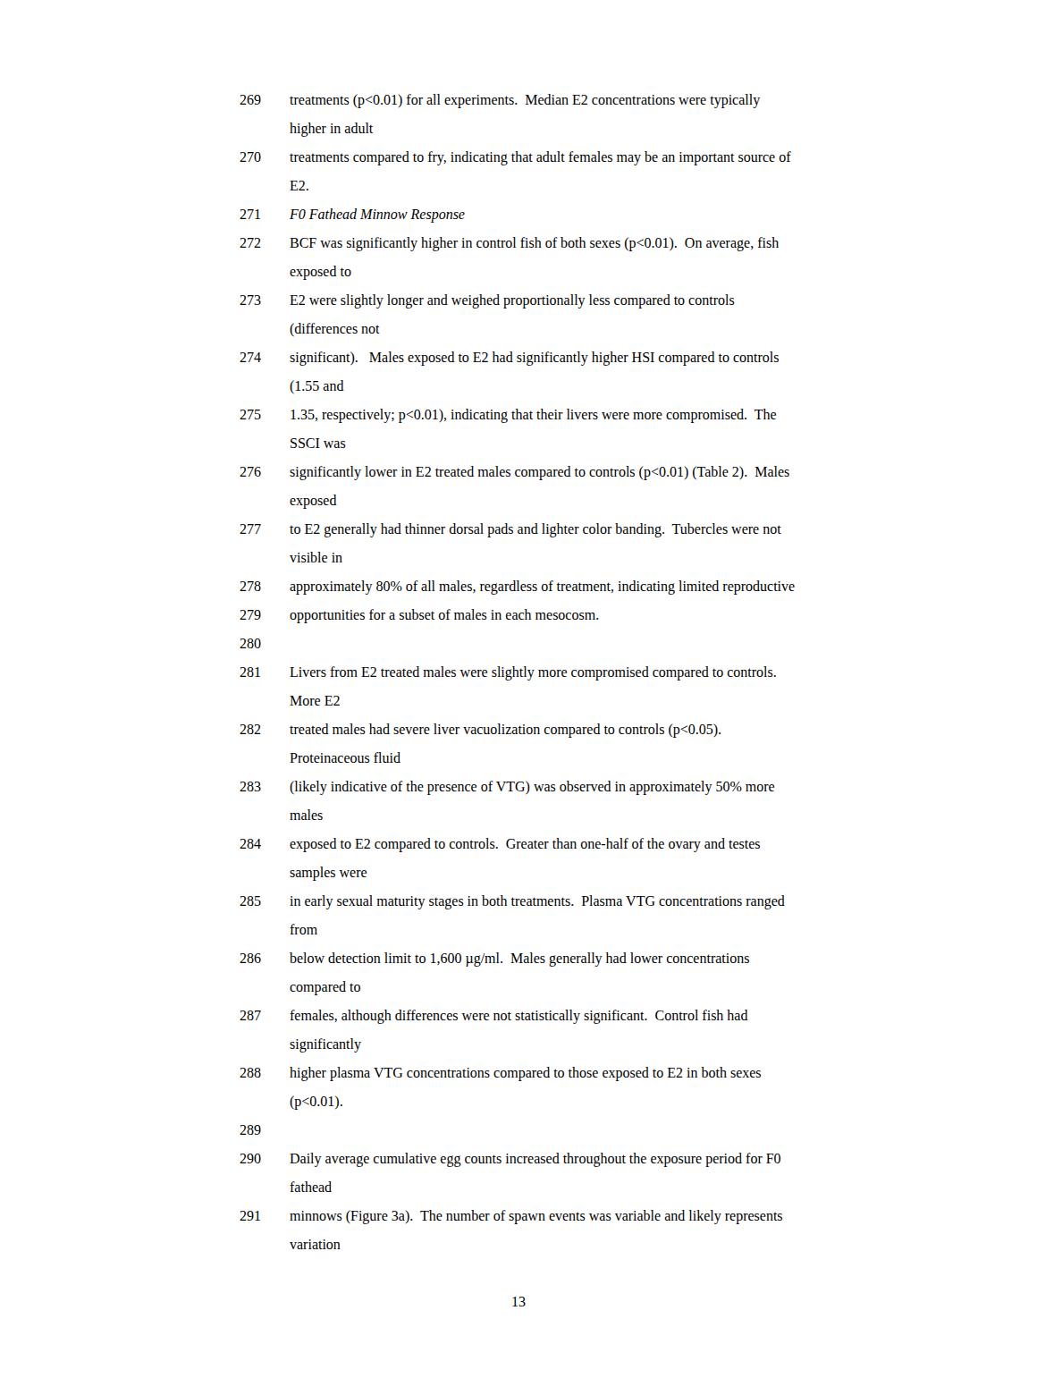269 treatments (p<0.01) for all experiments. Median E2 concentrations were typically higher in adult
270 treatments compared to fry, indicating that adult females may be an important source of E2.
271 F0 Fathead Minnow Response
272 BCF was significantly higher in control fish of both sexes (p<0.01). On average, fish exposed to
273 E2 were slightly longer and weighed proportionally less compared to controls (differences not
274 significant). Males exposed to E2 had significantly higher HSI compared to controls (1.55 and
275 1.35, respectively; p<0.01), indicating that their livers were more compromised. The SSCI was
276 significantly lower in E2 treated males compared to controls (p<0.01) (Table 2). Males exposed
277 to E2 generally had thinner dorsal pads and lighter color banding. Tubercles were not visible in
278 approximately 80% of all males, regardless of treatment, indicating limited reproductive
279 opportunities for a subset of males in each mesocosm.
280
281 Livers from E2 treated males were slightly more compromised compared to controls. More E2
282 treated males had severe liver vacuolization compared to controls (p<0.05). Proteinaceous fluid
283 (likely indicative of the presence of VTG) was observed in approximately 50% more males
284 exposed to E2 compared to controls. Greater than one-half of the ovary and testes samples were
285 in early sexual maturity stages in both treatments. Plasma VTG concentrations ranged from
286 below detection limit to 1,600 µg/ml. Males generally had lower concentrations compared to
287 females, although differences were not statistically significant. Control fish had significantly
288 higher plasma VTG concentrations compared to those exposed to E2 in both sexes (p<0.01).
289
290 Daily average cumulative egg counts increased throughout the exposure period for F0 fathead
291 minnows (Figure 3a). The number of spawn events was variable and likely represents variation
13